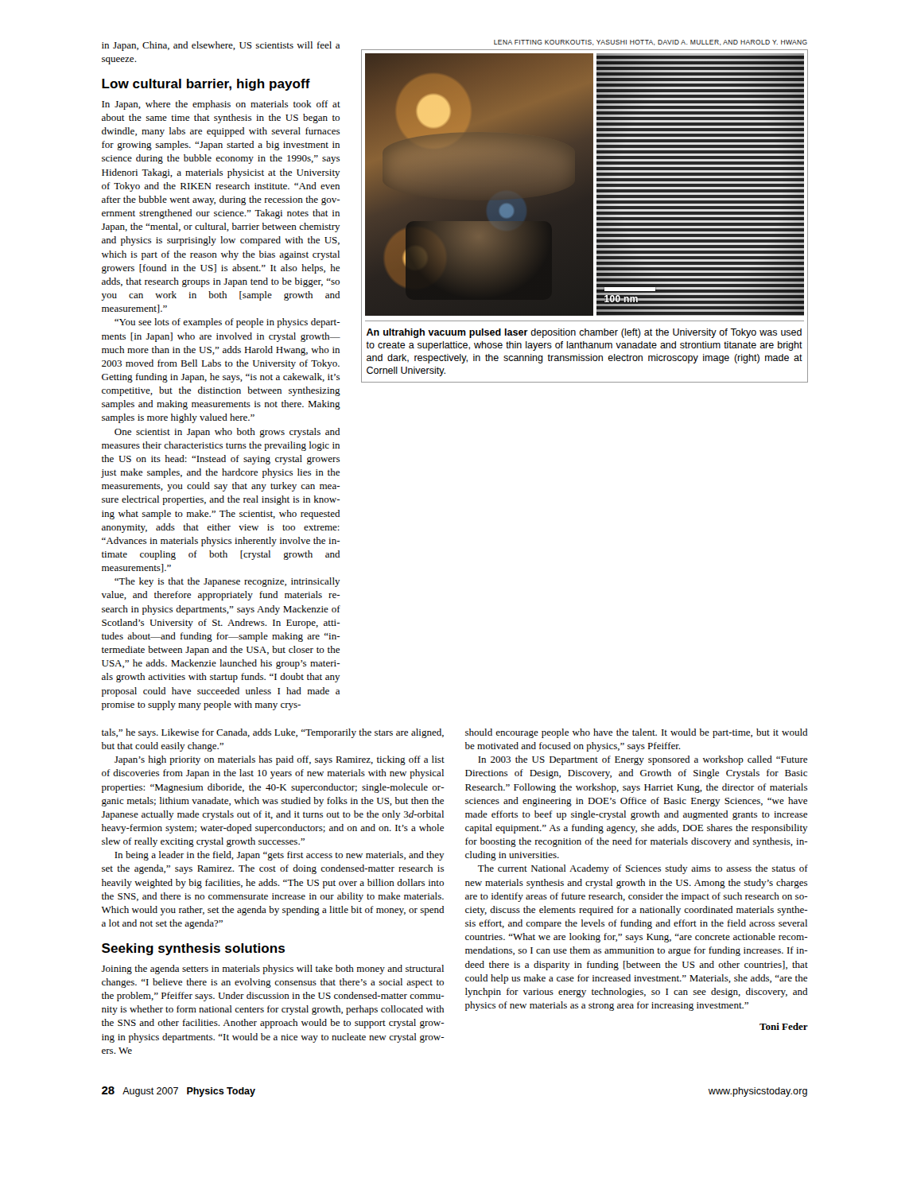in Japan, China, and elsewhere, US scientists will feel a squeeze.
Low cultural barrier, high payoff
In Japan, where the emphasis on materials took off at about the same time that synthesis in the US began to dwindle, many labs are equipped with several furnaces for growing samples. “Japan started a big investment in science during the bubble economy in the 1990s,” says Hidenori Takagi, a materials physicist at the University of Tokyo and the RIKEN research institute. “And even after the bubble went away, during the recession the government strengthened our science.” Takagi notes that in Japan, the “mental, or cultural, barrier between chemistry and physics is surprisingly low compared with the US, which is part of the reason why the bias against crystal growers [found in the US] is absent.” It also helps, he adds, that research groups in Japan tend to be bigger, “so you can work in both [sample growth and measurement].”
“You see lots of examples of people in physics departments [in Japan] who are involved in crystal growth—much more than in the US,” adds Harold Hwang, who in 2003 moved from Bell Labs to the University of Tokyo. Getting funding in Japan, he says, “is not a cakewalk, it’s competitive, but the distinction between synthesizing samples and making measurements is not there. Making samples is more highly valued here.”
One scientist in Japan who both grows crystals and measures their characteristics turns the prevailing logic in the US on its head: “Instead of saying crystal growers just make samples, and the hardcore physics lies in the measurements, you could say that any turkey can measure electrical properties, and the real insight is in knowing what sample to make.” The scientist, who requested anonymity, adds that either view is too extreme: “Advances in materials physics inherently involve the intimate coupling of both [crystal growth and measurements].”
“The key is that the Japanese recognize, intrinsically value, and therefore appropriately fund materials research in physics departments,” says Andy Mackenzie of Scotland’s University of St. Andrews. In Europe, attitudes about—and funding for—sample making are “intermediate between Japan and the USA, but closer to the USA,” he adds. Mackenzie launched his group’s materials growth activities with startup funds. “I doubt that any proposal could have succeeded unless I had made a promise to supply many people with many crys-
Lena Fitting Kourkoutis, Yasushi Hotta, David A. Muller, and Harold Y. Hwang
100 nm
An ultrahigh vacuum pulsed laser deposition chamber (left) at the University of Tokyo was used to create a superlattice, whose thin layers of lanthanum vanadate and strontium titanate are bright and dark, respectively, in the scanning transmission electron microscopy image (right) made at Cornell University.
tals,” he says. Likewise for Canada, adds Luke, “Temporarily the stars are aligned, but that could easily change.”
Japan’s high priority on materials has paid off, says Ramirez, ticking off a list of discoveries from Japan in the last 10 years of new materials with new physical properties: “Magnesium diboride, the 40-K superconductor; single-molecule organic metals; lithium vanadate, which was studied by folks in the US, but then the Japanese actually made crystals out of it, and it turns out to be the only 3d-orbital heavy-fermion system; water-doped superconductors; and on and on. It’s a whole slew of really exciting crystal growth successes.”
In being a leader in the field, Japan “gets first access to new materials, and they set the agenda,” says Ramirez. The cost of doing condensed-matter research is heavily weighted by big facilities, he adds. “The US put over a billion dollars into the SNS, and there is no commensurate increase in our ability to make materials. Which would you rather, set the agenda by spending a little bit of money, or spend a lot and not set the agenda?”
Seeking synthesis solutions
Joining the agenda setters in materials physics will take both money and structural changes. “I believe there is an evolving consensus that there’s a social aspect to the problem,” Pfeiffer says. Under discussion in the US condensed-matter community is whether to form national centers for crystal growth, perhaps collocated with the SNS and other facilities. Another approach would be to support crystal growing in physics departments. “It would be a nice way to nucleate new crystal growers. We
should encourage people who have the talent. It would be part-time, but it would be motivated and focused on physics,” says Pfeiffer.
In 2003 the US Department of Energy sponsored a workshop called “Future Directions of Design, Discovery, and Growth of Single Crystals for Basic Research.” Following the workshop, says Harriet Kung, the director of materials sciences and engineering in DOE’s Office of Basic Energy Sciences, “we have made efforts to beef up single-crystal growth and augmented grants to increase capital equipment.” As a funding agency, she adds, DOE shares the responsibility for boosting the recognition of the need for materials discovery and synthesis, including in universities.
The current National Academy of Sciences study aims to assess the status of new materials synthesis and crystal growth in the US. Among the study’s charges are to identify areas of future research, consider the impact of such research on society, discuss the elements required for a nationally coordinated materials synthesis effort, and compare the levels of funding and effort in the field across several countries. “What we are looking for,” says Kung, “are concrete actionable recommendations, so I can use them as ammunition to argue for funding increases. If indeed there is a disparity in funding [between the US and other countries], that could help us make a case for increased investment.” Materials, she adds, “are the lynchpin for various energy technologies, so I can see design, discovery, and physics of new materials as a strong area for increasing investment.”
Toni Feder
28 August 2007 Physics Today
www.physicstoday.org